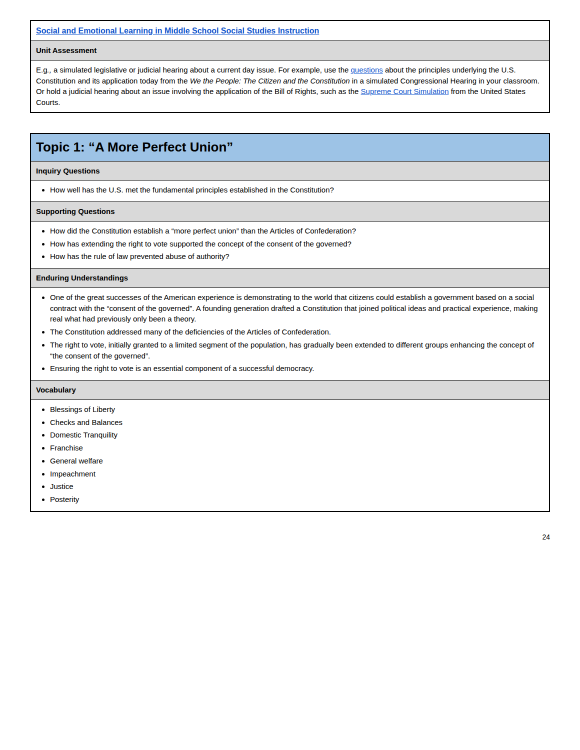| Social and Emotional Learning in Middle School Social Studies Instruction |
| Unit Assessment |
| E.g ., a simulated legislative or judicial hearing about a current day issue. For example, use the questions about the principles underlying the U.S. Constitution and its application today from the We the People: The Citizen and the Constitution in a simulated Congressional Hearing in your classroom. Or hold a judicial hearing about an issue involving the application of the Bill of Rights, such as the Supreme Court Simulation from the United States Courts. |
| Topic 1: “A More Perfect Union” |
| Inquiry Questions |
| How well has the U.S. met the fundamental principles established in the Constitution? |
| Supporting Questions |
| How did the Constitution establish a “more perfect union” than the Articles of Confederation? How has extending the right to vote supported the concept of the consent of the governed? How has the rule of law prevented abuse of authority? |
| Enduring Understandings |
| One of the great successes of the American experience is demonstrating to the world that citizens could establish a government based on a social contract with the “consent of the governed”. A founding generation drafted a Constitution that joined political ideas and practical experience, making real what had previously only been a theory. The Constitution addressed many of the deficiencies of the Articles of Confederation. The right to vote, initially granted to a limited segment of the population, has gradually been extended to different groups enhancing the concept of “the consent of the governed”. Ensuring the right to vote is an essential component of a successful democracy. |
| Vocabulary |
| Blessings of Liberty Checks and Balances Domestic Tranquility Franchise General welfare Impeachment Justice Posterity |
24